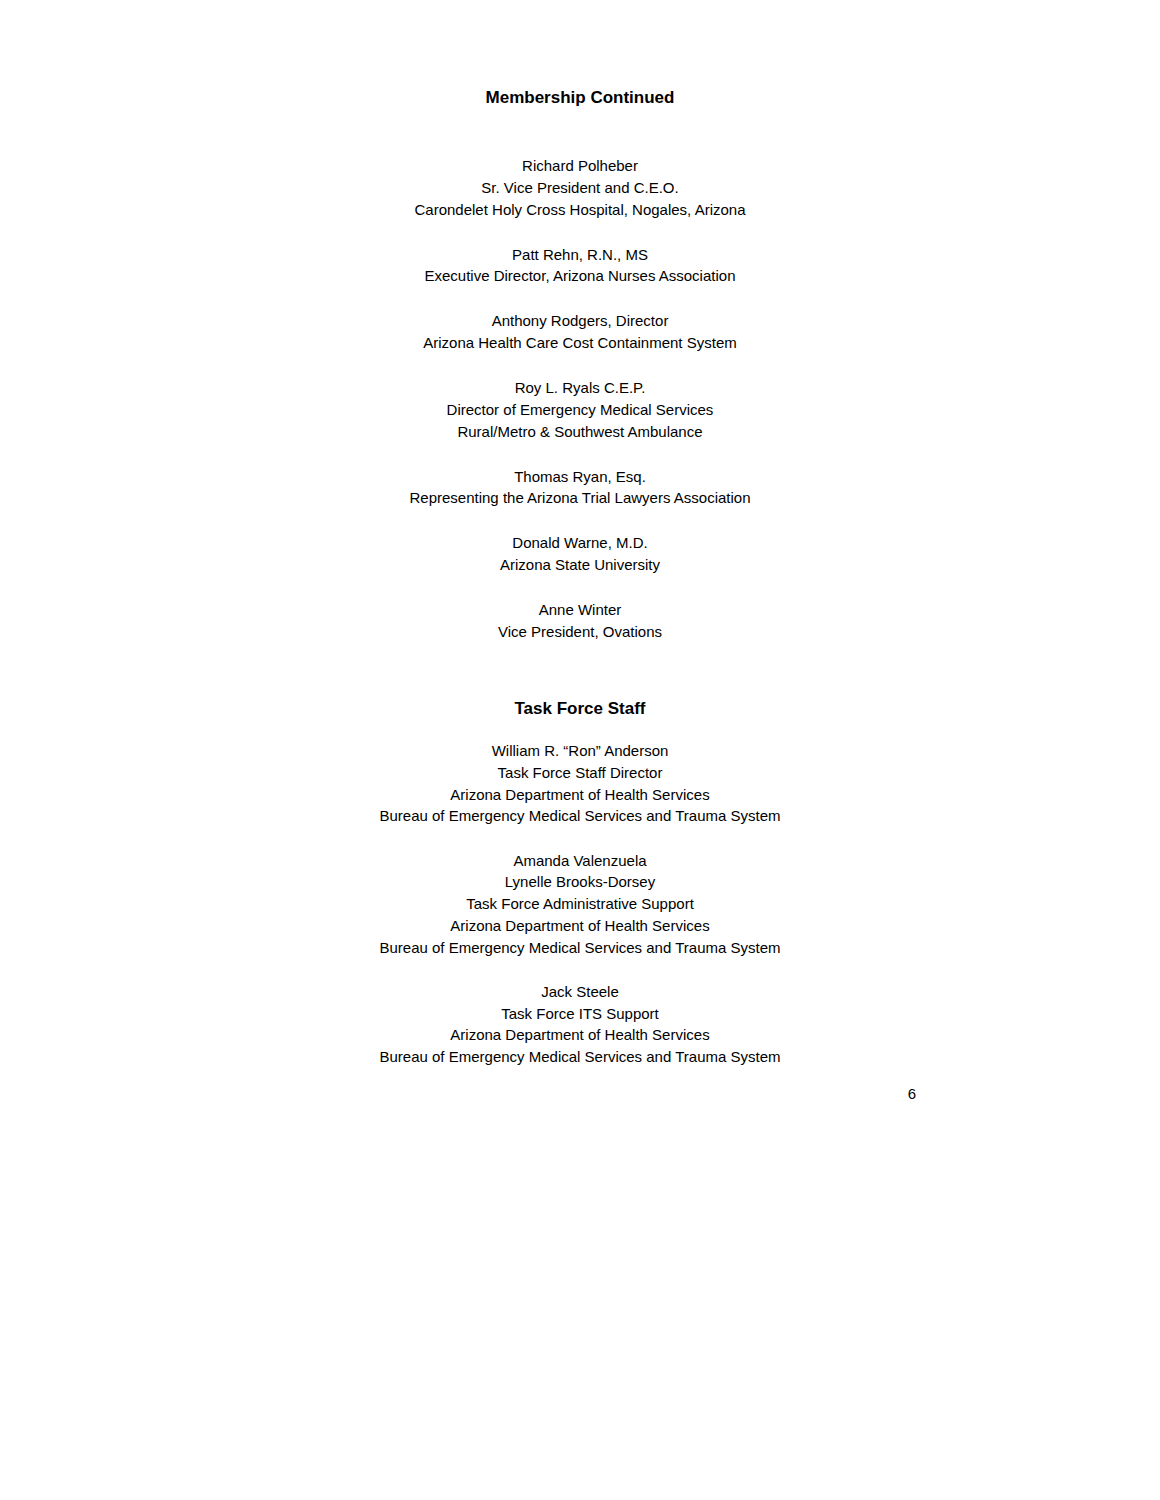Membership Continued
Richard Polheber
Sr. Vice President and C.E.O.
Carondelet Holy Cross Hospital, Nogales, Arizona
Patt Rehn, R.N., MS
Executive Director, Arizona Nurses Association
Anthony Rodgers, Director
Arizona Health Care Cost Containment System
Roy L. Ryals C.E.P.
Director of Emergency Medical Services
Rural/Metro & Southwest Ambulance
Thomas Ryan, Esq.
Representing the Arizona Trial Lawyers Association
Donald Warne, M.D.
Arizona State University
Anne Winter
Vice President, Ovations
Task Force Staff
William R. “Ron” Anderson
Task Force Staff Director
Arizona Department of Health Services
Bureau of Emergency Medical Services and Trauma System
Amanda Valenzuela
Lynelle Brooks-Dorsey
Task Force Administrative Support
Arizona Department of Health Services
Bureau of Emergency Medical Services and Trauma System
Jack Steele
Task Force ITS Support
Arizona Department of Health Services
Bureau of Emergency Medical Services and Trauma System
6